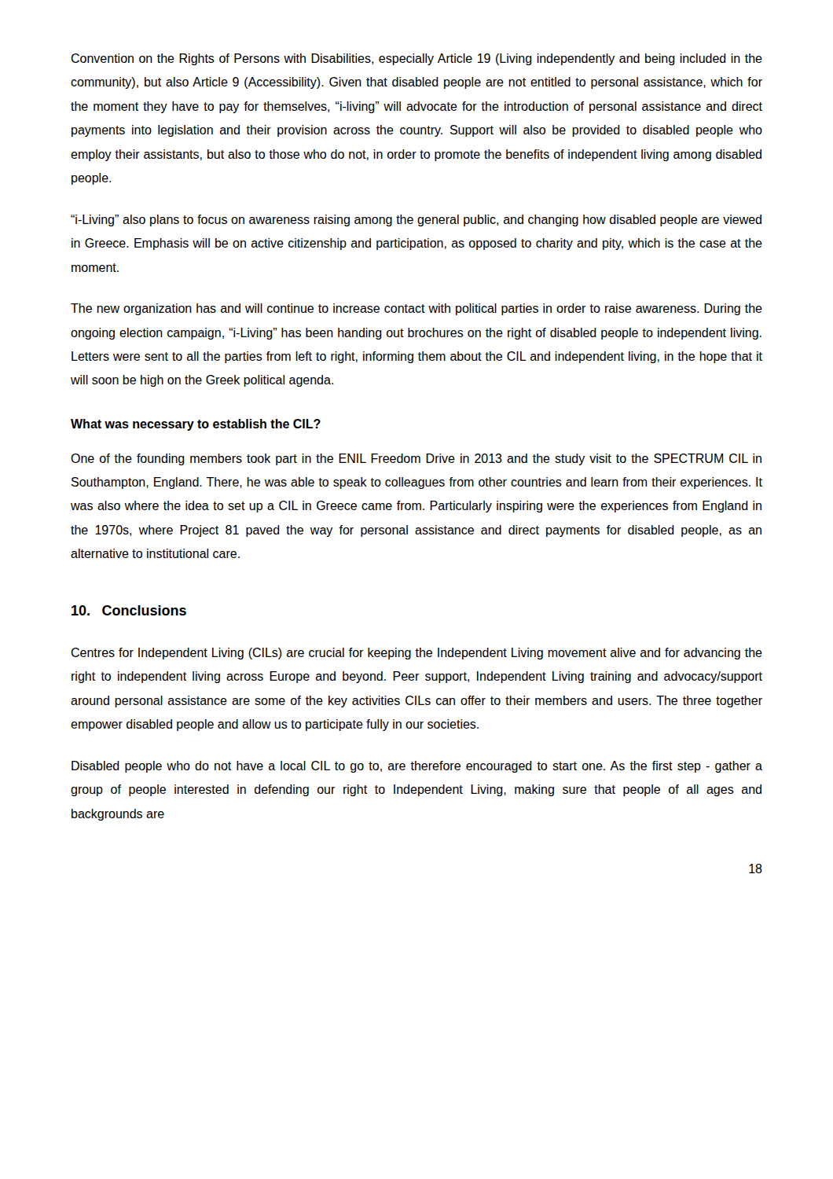Convention on the Rights of Persons with Disabilities, especially Article 19 (Living independently and being included in the community), but also Article 9 (Accessibility). Given that disabled people are not entitled to personal assistance, which for the moment they have to pay for themselves, “i-living” will advocate for the introduction of personal assistance and direct payments into legislation and their provision across the country. Support will also be provided to disabled people who employ their assistants, but also to those who do not, in order to promote the benefits of independent living among disabled people.
“i-Living” also plans to focus on awareness raising among the general public, and changing how disabled people are viewed in Greece. Emphasis will be on active citizenship and participation, as opposed to charity and pity, which is the case at the moment.
The new organization has and will continue to increase contact with political parties in order to raise awareness. During the ongoing election campaign, “i-Living” has been handing out brochures on the right of disabled people to independent living. Letters were sent to all the parties from left to right, informing them about the CIL and independent living, in the hope that it will soon be high on the Greek political agenda.
What was necessary to establish the CIL?
One of the founding members took part in the ENIL Freedom Drive in 2013 and the study visit to the SPECTRUM CIL in Southampton, England. There, he was able to speak to colleagues from other countries and learn from their experiences. It was also where the idea to set up a CIL in Greece came from. Particularly inspiring were the experiences from England in the 1970s, where Project 81 paved the way for personal assistance and direct payments for disabled people, as an alternative to institutional care.
10. Conclusions
Centres for Independent Living (CILs) are crucial for keeping the Independent Living movement alive and for advancing the right to independent living across Europe and beyond. Peer support, Independent Living training and advocacy/support around personal assistance are some of the key activities CILs can offer to their members and users. The three together empower disabled people and allow us to participate fully in our societies.
Disabled people who do not have a local CIL to go to, are therefore encouraged to start one. As the first step - gather a group of people interested in defending our right to Independent Living, making sure that people of all ages and backgrounds are
18